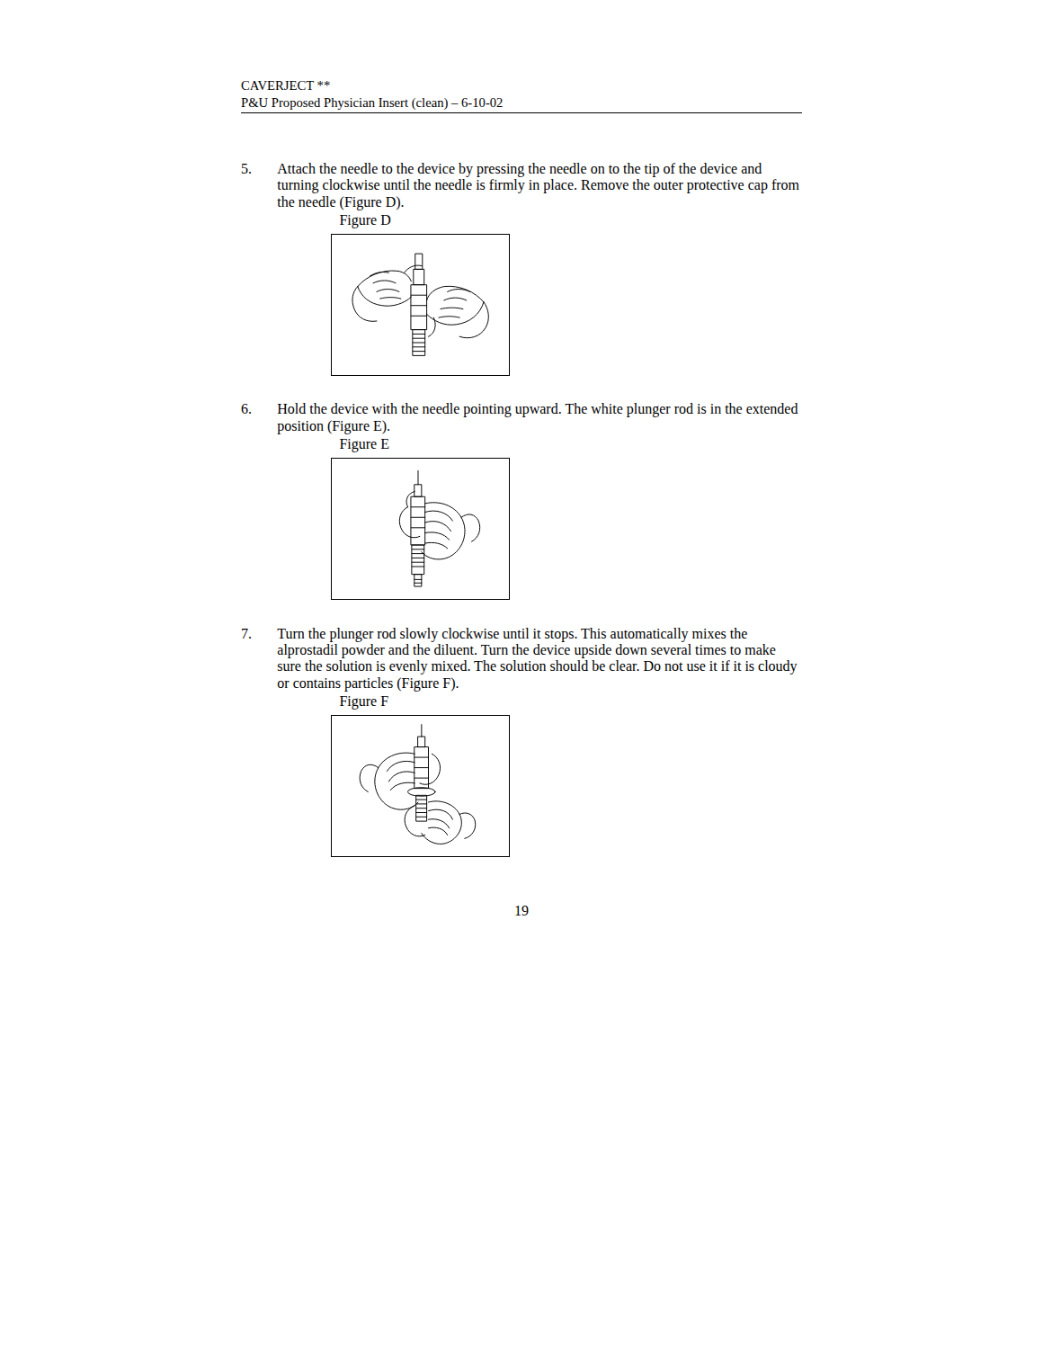CAVERJECT **
P&U Proposed Physician Insert (clean) – 6-10-02
5.
Attach the needle to the device by pressing the needle on to the tip of the device and turning clockwise until the needle is firmly in place. Remove the outer protective cap from the needle (Figure D).
Figure D
6.
Hold the device with the needle pointing upward. The white plunger rod is in the extended position (Figure E).
Figure E
7.
Turn the plunger rod slowly clockwise until it stops. This automatically mixes the alprostadil powder and the diluent. Turn the device upside down several times to make sure the solution is evenly mixed. The solution should be clear. Do not use it if it is cloudy or contains particles (Figure F).
Figure F
19